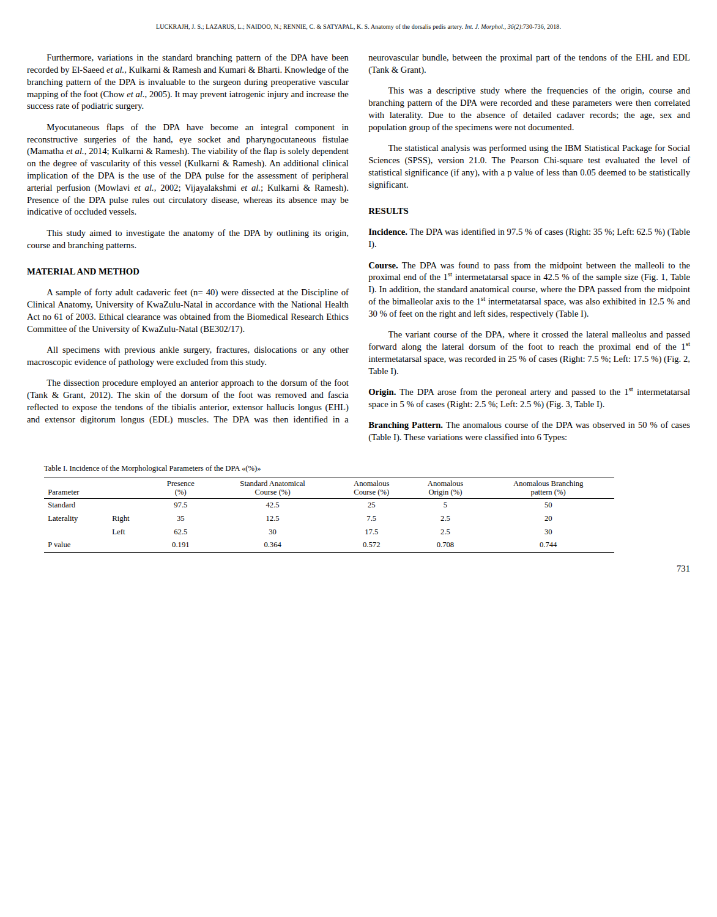LUCKRAJH, J. S.; LAZARUS, L.; NAIDOO, N.; RENNIE, C. & SATYAPAL, K. S. Anatomy of the dorsalis pedis artery. Int. J. Morphol., 36(2):730-736, 2018.
Furthermore, variations in the standard branching pattern of the DPA have been recorded by El-Saeed et al., Kulkarni & Ramesh and Kumari & Bharti. Knowledge of the branching pattern of the DPA is invaluable to the surgeon during preoperative vascular mapping of the foot (Chow et al., 2005). It may prevent iatrogenic injury and increase the success rate of podiatric surgery.
Myocutaneous flaps of the DPA have become an integral component in reconstructive surgeries of the hand, eye socket and pharyngocutaneous fistulae (Mamatha et al., 2014; Kulkarni & Ramesh). The viability of the flap is solely dependent on the degree of vascularity of this vessel (Kulkarni & Ramesh). An additional clinical implication of the DPA is the use of the DPA pulse for the assessment of peripheral arterial perfusion (Mowlavi et al., 2002; Vijayalakshmi et al.; Kulkarni & Ramesh). Presence of the DPA pulse rules out circulatory disease, whereas its absence may be indicative of occluded vessels.
This study aimed to investigate the anatomy of the DPA by outlining its origin, course and branching patterns.
Material and Method
A sample of forty adult cadaveric feet (n= 40) were dissected at the Discipline of Clinical Anatomy, University of KwaZulu-Natal in accordance with the National Health Act no 61 of 2003. Ethical clearance was obtained from the Biomedical Research Ethics Committee of the University of KwaZulu-Natal (BE302/17).
All specimens with previous ankle surgery, fractures, dislocations or any other macroscopic evidence of pathology were excluded from this study.
The dissection procedure employed an anterior approach to the dorsum of the foot (Tank & Grant, 2012). The skin of the dorsum of the foot was removed and fascia reflected to expose the tendons of the tibialis anterior, extensor hallucis longus (EHL) and extensor digitorum longus (EDL) muscles. The DPA was then identified in a neurovascular bundle, between the proximal part of the tendons of the EHL and EDL (Tank & Grant).
This was a descriptive study where the frequencies of the origin, course and branching pattern of the DPA were recorded and these parameters were then correlated with laterality. Due to the absence of detailed cadaver records; the age, sex and population group of the specimens were not documented.
The statistical analysis was performed using the IBM Statistical Package for Social Sciences (SPSS), version 21.0. The Pearson Chi-square test evaluated the level of statistical significance (if any), with a p value of less than 0.05 deemed to be statistically significant.
Results
Incidence. The DPA was identified in 97.5 % of cases (Right: 35 %; Left: 62.5 %) (Table I).
Course. The DPA was found to pass from the midpoint between the malleoli to the proximal end of the 1st intermetatarsal space in 42.5 % of the sample size (Fig. 1, Table I). In addition, the standard anatomical course, where the DPA passed from the midpoint of the bimalleolar axis to the 1st intermetatarsal space, was also exhibited in 12.5 % and 30 % of feet on the right and left sides, respectively (Table I).
The variant course of the DPA, where it crossed the lateral malleolus and passed forward along the lateral dorsum of the foot to reach the proximal end of the 1st intermetatarsal space, was recorded in 25 % of cases (Right: 7.5 %; Left: 17.5 %) (Fig. 2, Table I).
Origin. The DPA arose from the peroneal artery and passed to the 1st intermetatarsal space in 5 % of cases (Right: 2.5 %; Left: 2.5 %) (Fig. 3, Table I).
Branching Pattern. The anomalous course of the DPA was observed in 50 % of cases (Table I). These variations were classified into 6 Types:
Table I. Incidence of the Morphological Parameters of the DPA «(%)»
| Parameter | Presence (%) | Standard Anatomical Course (%) | Anomalous Course (%) | Anomalous Origin (%) | Anomalous Branching pattern (%) |
| --- | --- | --- | --- | --- | --- |
| Standard | 97.5 | 42.5 | 25 | 5 | 50 |
| Laterality | Right | 35 | 12.5 | 7.5 | 2.5 | 20 |
| | Left | 62.5 | 30 | 17.5 | 2.5 | 30 |
| P value | 0.191 | 0.364 | 0.572 | 0.708 | 0.744 |
731